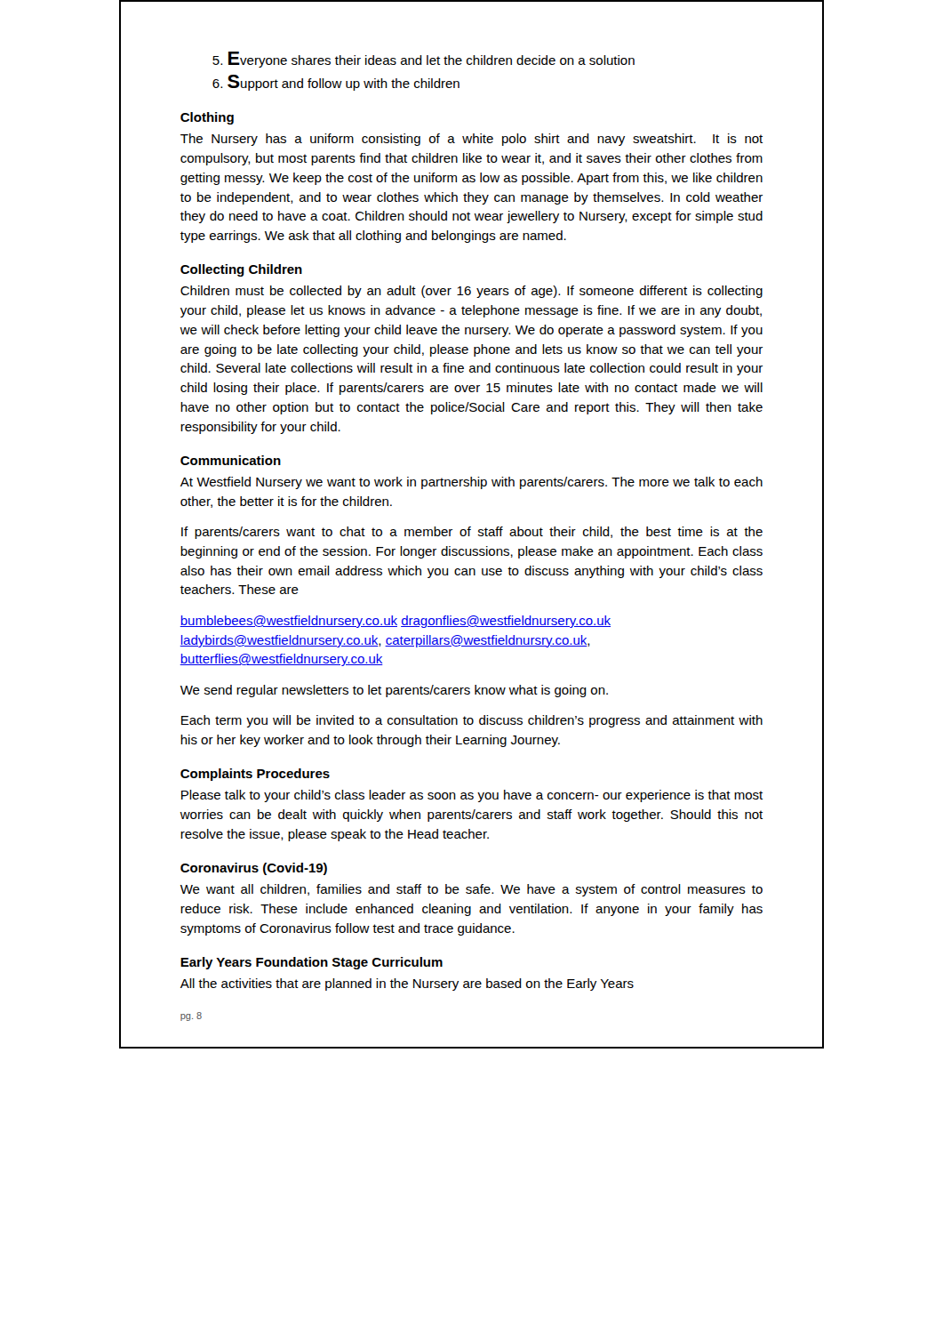Everyone shares their ideas and let the children decide on a solution
Support and follow up with the children
Clothing
The Nursery has a uniform consisting of a white polo shirt and navy sweatshirt. It is not compulsory, but most parents find that children like to wear it, and it saves their other clothes from getting messy. We keep the cost of the uniform as low as possible. Apart from this, we like children to be independent, and to wear clothes which they can manage by themselves. In cold weather they do need to have a coat. Children should not wear jewellery to Nursery, except for simple stud type earrings. We ask that all clothing and belongings are named.
Collecting Children
Children must be collected by an adult (over 16 years of age). If someone different is collecting your child, please let us knows in advance - a telephone message is fine. If we are in any doubt, we will check before letting your child leave the nursery. We do operate a password system. If you are going to be late collecting your child, please phone and lets us know so that we can tell your child. Several late collections will result in a fine and continuous late collection could result in your child losing their place. If parents/carers are over 15 minutes late with no contact made we will have no other option but to contact the police/Social Care and report this. They will then take responsibility for your child.
Communication
At Westfield Nursery we want to work in partnership with parents/carers. The more we talk to each other, the better it is for the children.
If parents/carers want to chat to a member of staff about their child, the best time is at the beginning or end of the session. For longer discussions, please make an appointment. Each class also has their own email address which you can use to discuss anything with your child’s class teachers. These are
bumblebees@westfieldnursery.co.uk dragonflies@westfieldnursery.co.uk
ladybirds@westfieldnursery.co.uk, caterpillars@westfieldnursry.co.uk,
butterflies@westfieldnursery.co.uk
We send regular newsletters to let parents/carers know what is going on.
Each term you will be invited to a consultation to discuss children’s progress and attainment with his or her key worker and to look through their Learning Journey.
Complaints Procedures
Please talk to your child’s class leader as soon as you have a concern- our experience is that most worries can be dealt with quickly when parents/carers and staff work together. Should this not resolve the issue, please speak to the Head teacher.
Coronavirus (Covid-19)
We want all children, families and staff to be safe. We have a system of control measures to reduce risk. These include enhanced cleaning and ventilation. If anyone in your family has symptoms of Coronavirus follow test and trace guidance.
Early Years Foundation Stage Curriculum
All the activities that are planned in the Nursery are based on the Early Years
pg. 8